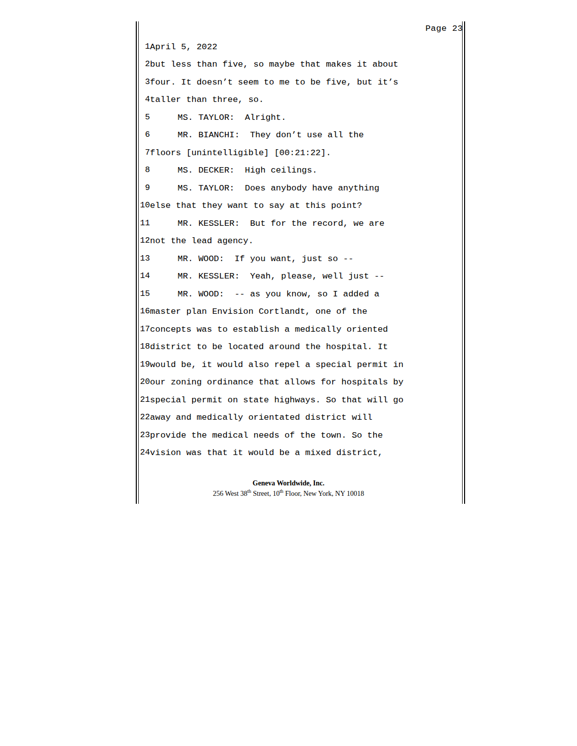Page 23
| 1 | April 5, 2022 |
| 2 | but less than five, so maybe that makes it about |
| 3 | four. It doesn’t seem to me to be five, but it’s |
| 4 | taller than three, so. |
| 5 | MS. TAYLOR: Alright. |
| 6 | MR. BIANCHI: They don’t use all the |
| 7 | floors [unintelligible] [00:21:22]. |
| 8 | MS. DECKER: High ceilings. |
| 9 | MS. TAYLOR: Does anybody have anything |
| 10 | else that they want to say at this point? |
| 11 | MR. KESSLER: But for the record, we are |
| 12 | not the lead agency. |
| 13 | MR. WOOD: If you want, just so -- |
| 14 | MR. KESSLER: Yeah, please, well just -- |
| 15 | MR. WOOD: -- as you know, so I added a |
| 16 | master plan Envision Cortlandt, one of the |
| 17 | concepts was to establish a medically oriented |
| 18 | district to be located around the hospital. It |
| 19 | would be, it would also repel a special permit in |
| 20 | our zoning ordinance that allows for hospitals by |
| 21 | special permit on state highways. So that will go |
| 22 | away and medically orientated district will |
| 23 | provide the medical needs of the town. So the |
| 24 | vision was that it would be a mixed district, |
Geneva Worldwide, Inc.
256 West 38th Street, 10th Floor, New York, NY 10018